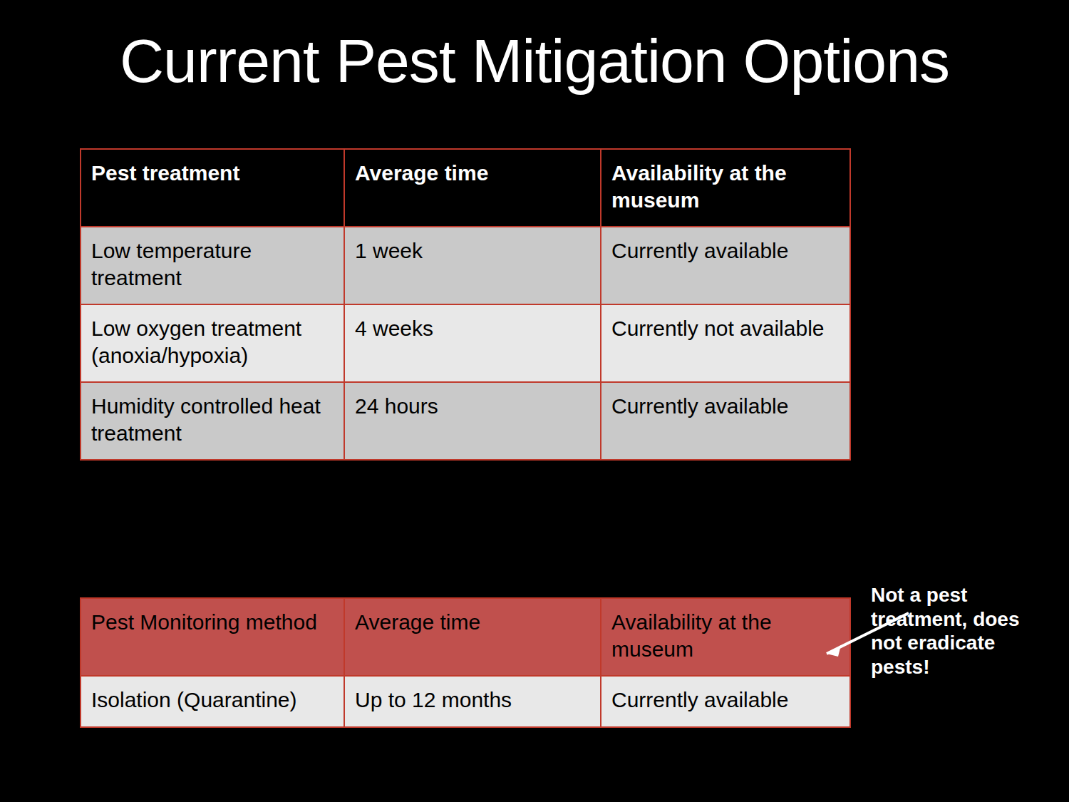Current Pest Mitigation Options
| Pest treatment | Average time | Availability at the museum |
| --- | --- | --- |
| Low temperature treatment | 1 week | Currently available |
| Low oxygen treatment (anoxia/hypoxia) | 4 weeks | Currently not available |
| Humidity controlled heat treatment | 24 hours | Currently available |
| Pest Monitoring method | Average time | Availability at the museum |
| --- | --- | --- |
| Isolation (Quarantine) | Up to 12 months | Currently available |
Not a pest treatment, does not eradicate pests!